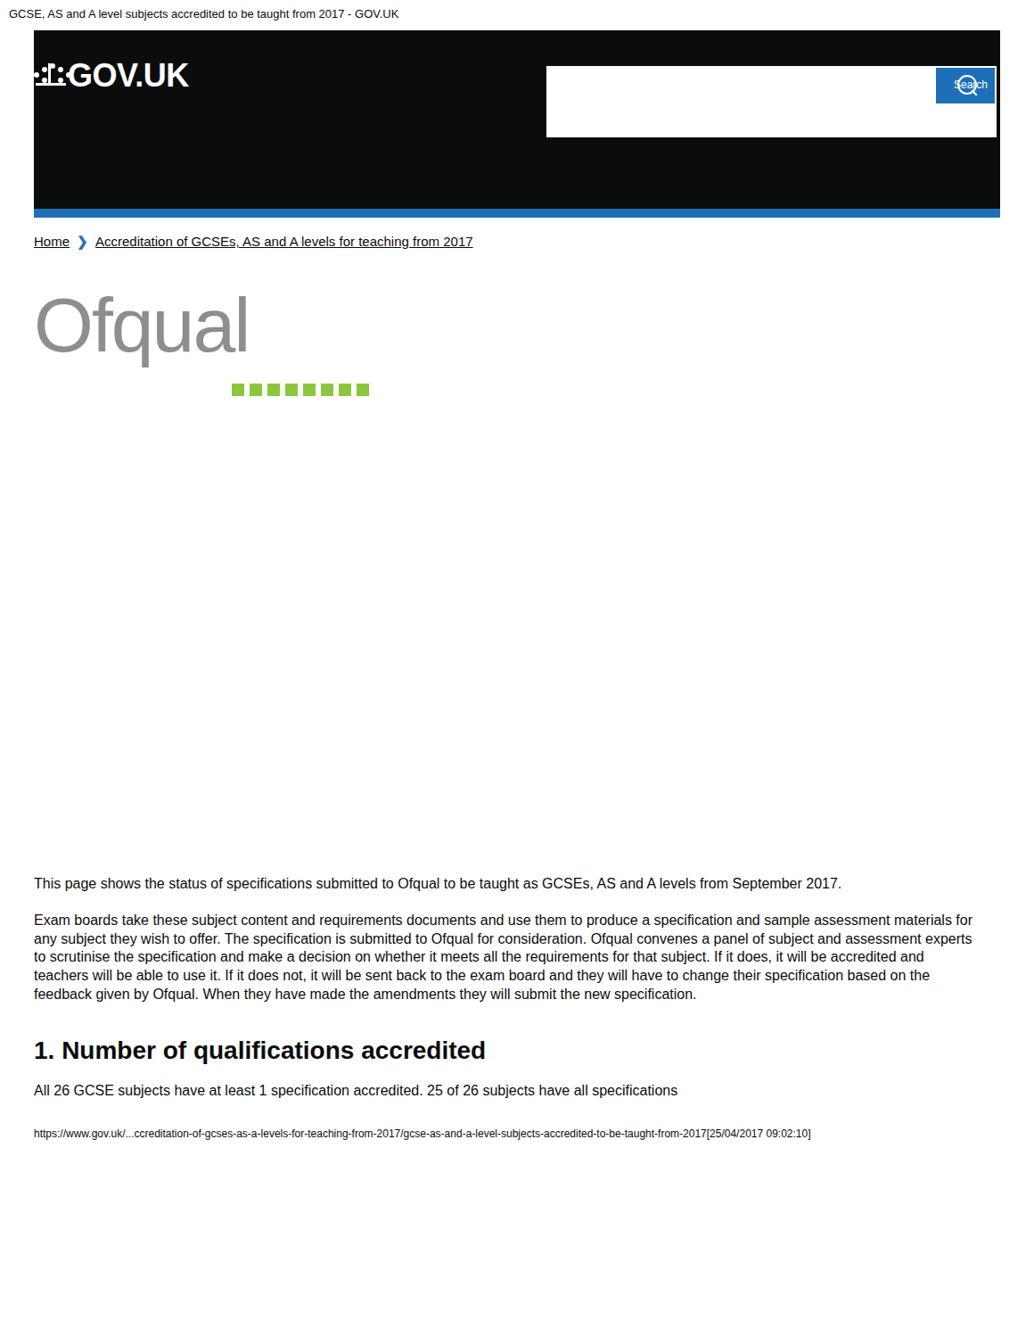GCSE, AS and A level subjects accredited to be taught from 2017 - GOV.UK
GOV.UK
Search
Home❯Accreditation of GCSEs, AS and A levels for teaching from 2017
Ofqual
This page shows the status of specifications submitted to Ofqual to be taught as GCSEs, AS and A levels from September 2017.
Exam boards take these subject content and requirements documents and use them to produce a specification and sample assessment materials for any subject they wish to offer. The specification is submitted to Ofqual for consideration. Ofqual convenes a panel of subject and assessment experts to scrutinise the specification and make a decision on whether it meets all the requirements for that subject. If it does, it will be accredited and teachers will be able to use it. If it does not, it will be sent back to the exam board and they will have to change their specification based on the feedback given by Ofqual. When they have made the amendments they will submit the new specification.
1. Number of qualifications accredited
All 26 GCSE subjects have at least 1 specification accredited. 25 of 26 subjects have all specifications
https://www.gov.uk/...ccreditation-of-gcses-as-a-levels-for-teaching-from-2017/gcse-as-and-a-level-subjects-accredited-to-be-taught-from-2017[25/04/2017 09:02:10]